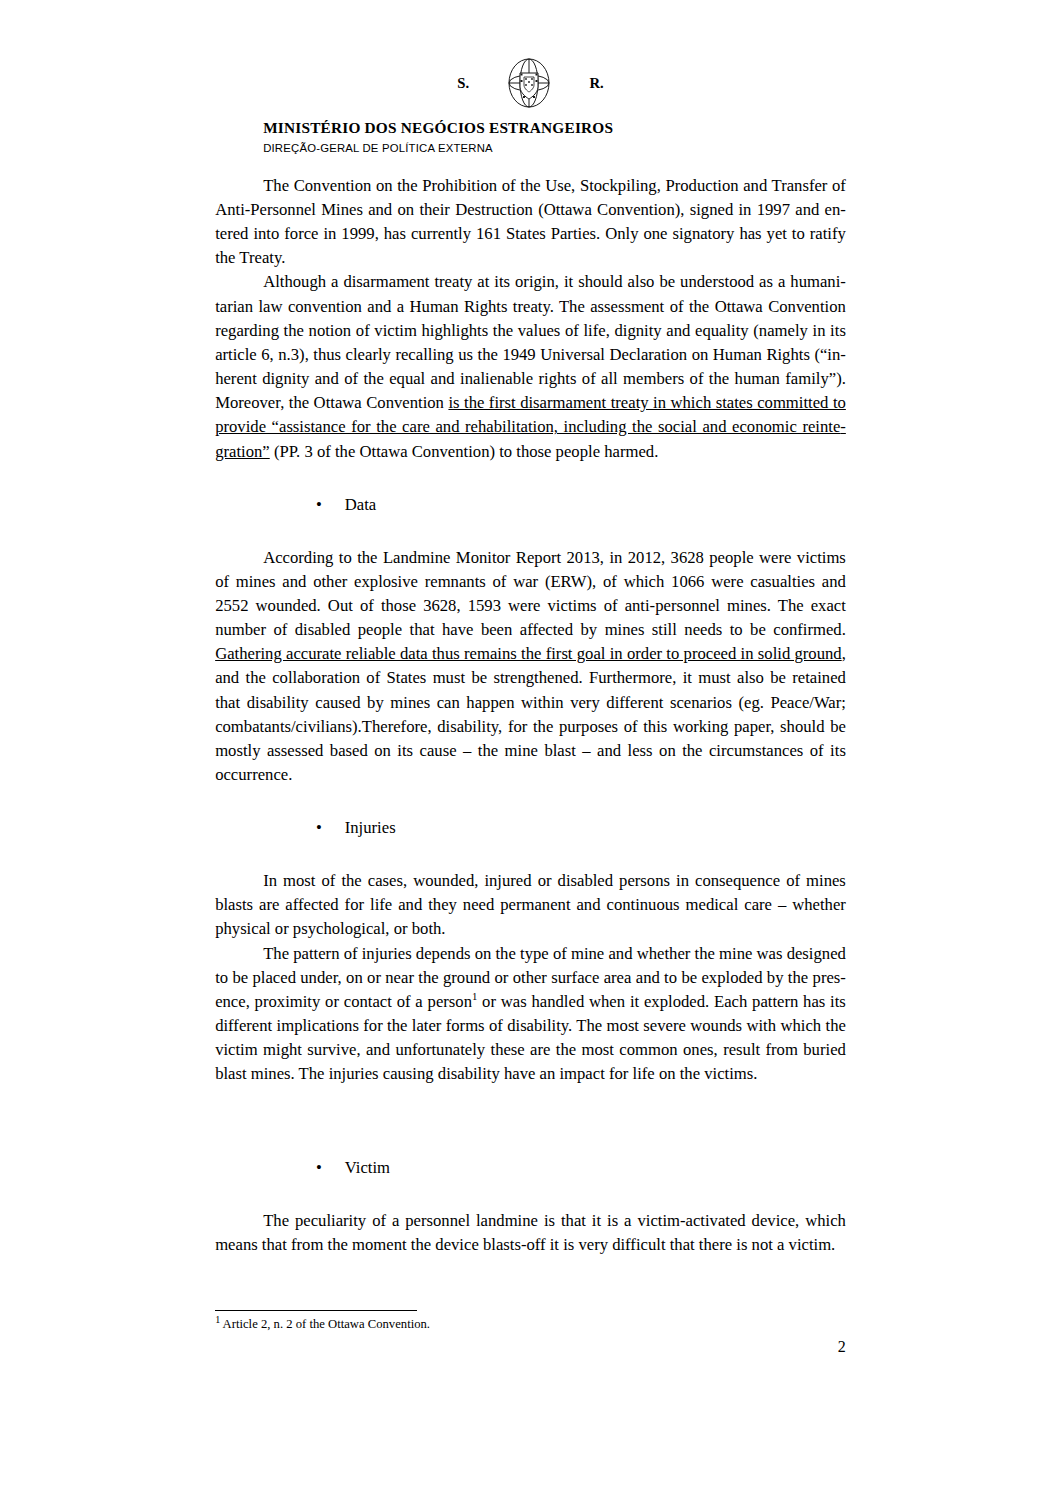S. R.
MINISTÉRIO DOS NEGÓCIOS ESTRANGEIROS
DIREÇÃO-GERAL DE POLÍTICA EXTERNA
The Convention on the Prohibition of the Use, Stockpiling, Production and Transfer of Anti-Personnel Mines and on their Destruction (Ottawa Convention), signed in 1997 and entered into force in 1999, has currently 161 States Parties. Only one signatory has yet to ratify the Treaty.
Although a disarmament treaty at its origin, it should also be understood as a humanitarian law convention and a Human Rights treaty. The assessment of the Ottawa Convention regarding the notion of victim highlights the values of life, dignity and equality (namely in its article 6, n.3), thus clearly recalling us the 1949 Universal Declaration on Human Rights (“inherent dignity and of the equal and inalienable rights of all members of the human family”). Moreover, the Ottawa Convention is the first disarmament treaty in which states committed to provide “assistance for the care and rehabilitation, including the social and economic reintegration” (PP. 3 of the Ottawa Convention) to those people harmed.
• Data
According to the Landmine Monitor Report 2013, in 2012, 3628 people were victims of mines and other explosive remnants of war (ERW), of which 1066 were casualties and 2552 wounded. Out of those 3628, 1593 were victims of anti-personnel mines. The exact number of disabled people that have been affected by mines still needs to be confirmed. Gathering accurate reliable data thus remains the first goal in order to proceed in solid ground, and the collaboration of States must be strengthened. Furthermore, it must also be retained that disability caused by mines can happen within very different scenarios (eg. Peace/War; combatants/civilians).Therefore, disability, for the purposes of this working paper, should be mostly assessed based on its cause – the mine blast – and less on the circumstances of its occurrence.
• Injuries
In most of the cases, wounded, injured or disabled persons in consequence of mines blasts are affected for life and they need permanent and continuous medical care – whether physical or psychological, or both.
The pattern of injuries depends on the type of mine and whether the mine was designed to be placed under, on or near the ground or other surface area and to be exploded by the presence, proximity or contact of a person1 or was handled when it exploded. Each pattern has its different implications for the later forms of disability. The most severe wounds with which the victim might survive, and unfortunately these are the most common ones, result from buried blast mines. The injuries causing disability have an impact for life on the victims.
• Victim
The peculiarity of a personnel landmine is that it is a victim-activated device, which means that from the moment the device blasts-off it is very difficult that there is not a victim.
1 Article 2, n. 2 of the Ottawa Convention.
2